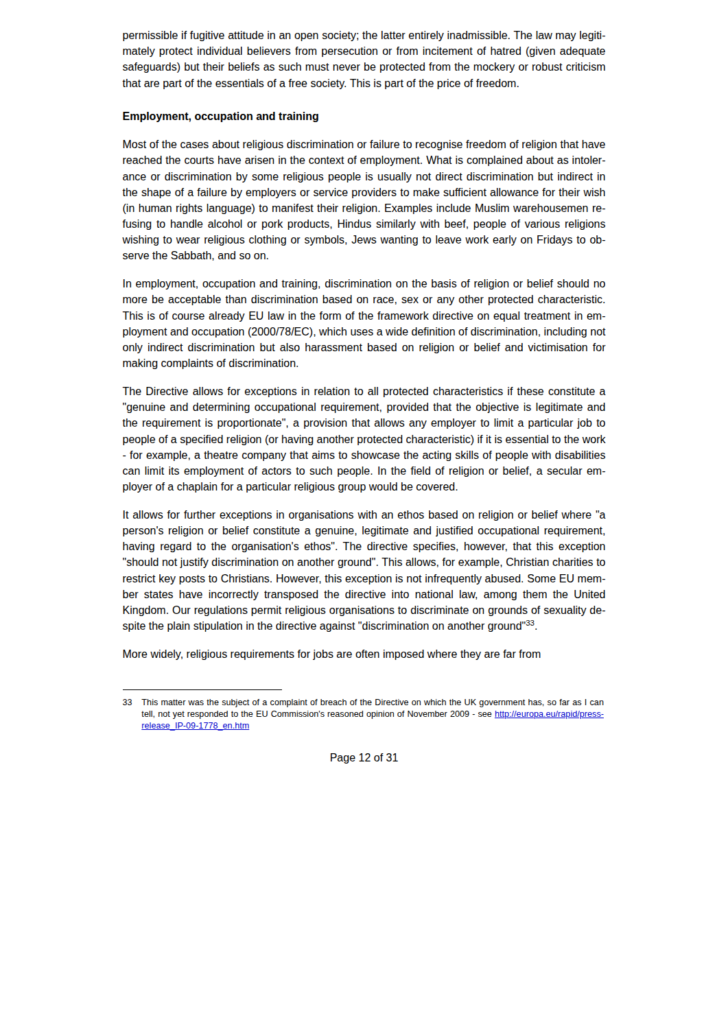permissible if fugitive attitude in an open society; the latter entirely inadmissible. The law may legitimately protect individual believers from persecution or from incitement of hatred (given adequate safeguards) but their beliefs as such must never be protected from the mockery or robust criticism that are part of the essentials of a free society. This is part of the price of freedom.
Employment, occupation and training
Most of the cases about religious discrimination or failure to recognise freedom of religion that have reached the courts have arisen in the context of employment. What is complained about as intolerance or discrimination by some religious people is usually not direct discrimination but indirect in the shape of a failure by employers or service providers to make sufficient allowance for their wish (in human rights language) to manifest their religion. Examples include Muslim warehousemen refusing to handle alcohol or pork products, Hindus similarly with beef, people of various religions wishing to wear religious clothing or symbols, Jews wanting to leave work early on Fridays to observe the Sabbath, and so on.
In employment, occupation and training, discrimination on the basis of religion or belief should no more be acceptable than discrimination based on race, sex or any other protected characteristic. This is of course already EU law in the form of the framework directive on equal treatment in employment and occupation (2000/78/EC), which uses a wide definition of discrimination, including not only indirect discrimination but also harassment based on religion or belief and victimisation for making complaints of discrimination.
The Directive allows for exceptions in relation to all protected characteristics if these constitute a "genuine and determining occupational requirement, provided that the objective is legitimate and the requirement is proportionate", a provision that allows any employer to limit a particular job to people of a specified religion (or having another protected characteristic) if it is essential to the work - for example, a theatre company that aims to showcase the acting skills of people with disabilities can limit its employment of actors to such people. In the field of religion or belief, a secular employer of a chaplain for a particular religious group would be covered.
It allows for further exceptions in organisations with an ethos based on religion or belief where "a person's religion or belief constitute a genuine, legitimate and justified occupational requirement, having regard to the organisation's ethos". The directive specifies, however, that this exception "should not justify discrimination on another ground". This allows, for example, Christian charities to restrict key posts to Christians. However, this exception is not infrequently abused. Some EU member states have incorrectly transposed the directive into national law, among them the United Kingdom. Our regulations permit religious organisations to discriminate on grounds of sexuality despite the plain stipulation in the directive against "discrimination on another ground"33.
More widely, religious requirements for jobs are often imposed where they are far from
33 This matter was the subject of a complaint of breach of the Directive on which the UK government has, so far as I can tell, not yet responded to the EU Commission's reasoned opinion of November 2009 - see http://europa.eu/rapid/press-release_IP-09-1778_en.htm
Page 12 of 31